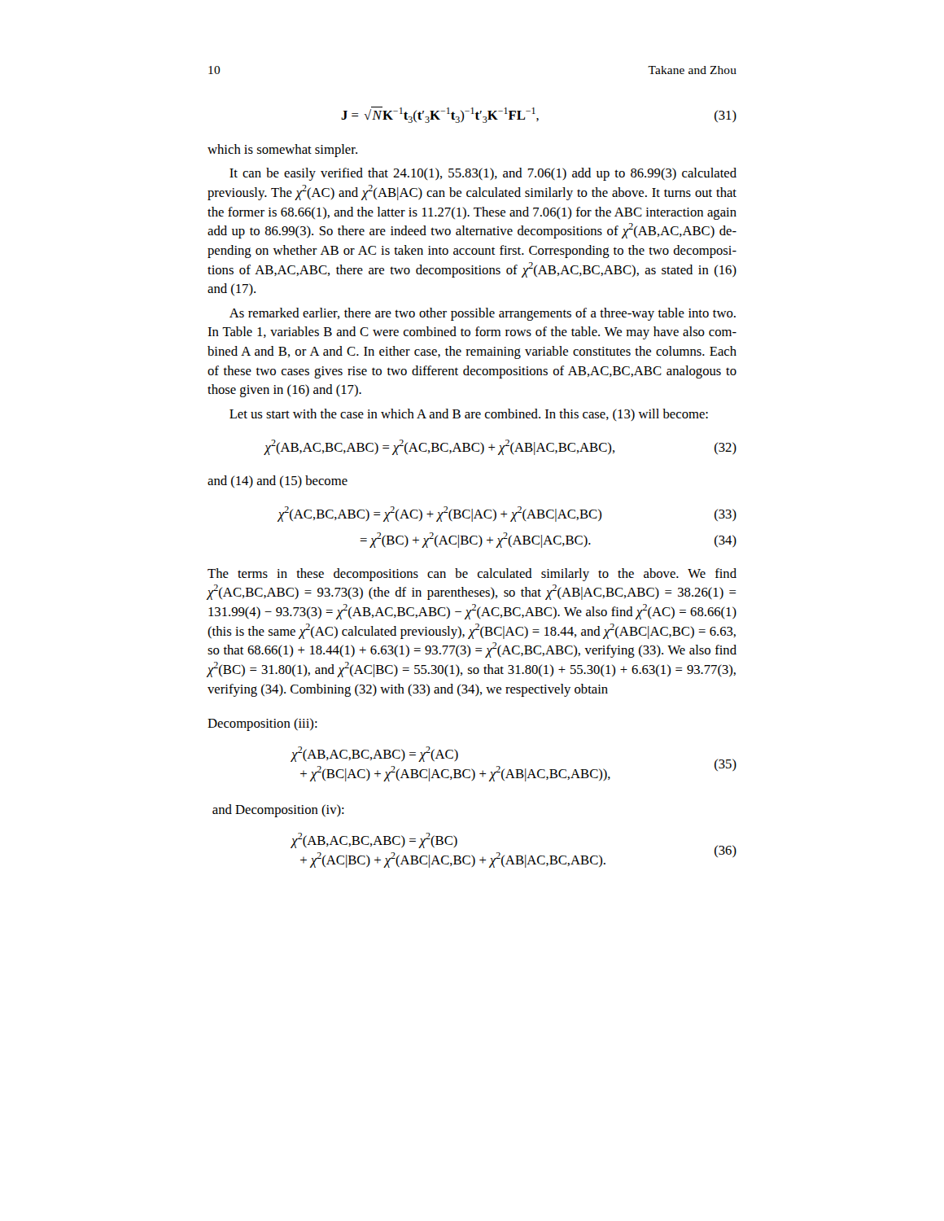10 Takane and Zhou
J = √N K−1t3(t′3K−1t3)−1t′3K−1FL−1,
(31)
which is somewhat simpler.
It can be easily verified that 24.10(1), 55.83(1), and 7.06(1) add up to 86.99(3) calculated previously. The χ2(AC) and χ2(AB|AC) can be calculated similarly to the above. It turns out that the former is 68.66(1), and the latter is 11.27(1). These and 7.06(1) for the ABC interaction again add up to 86.99(3). So there are indeed two alternative decompositions of χ2(AB,AC,ABC) depending on whether AB or AC is taken into account first. Corresponding to the two decompositions of AB,AC,ABC, there are two decompositions of χ2(AB,AC,BC,ABC), as stated in (16) and (17).
As remarked earlier, there are two other possible arrangements of a three-way table into two. In Table 1, variables B and C were combined to form rows of the table. We may have also combined A and B, or A and C. In either case, the remaining variable constitutes the columns. Each of these two cases gives rise to two different decompositions of AB,AC,BC,ABC analogous to those given in (16) and (17).
Let us start with the case in which A and B are combined. In this case, (13) will become:
χ2(AB,AC,BC,ABC) = χ2(AC,BC,ABC) + χ2(AB|AC,BC,ABC),
(32)
and (14) and (15) become
χ2(AC,BC,ABC) = χ2(AC) + χ2(BC|AC) + χ2(ABC|AC,BC)
(33)
= χ2(BC) + χ2(AC|BC) + χ2(ABC|AC,BC).
(34)
The terms in these decompositions can be calculated similarly to the above. We find χ2(AC,BC,ABC) = 93.73(3) (the df in parentheses), so that χ2(AB|AC,BC,ABC) = 38.26(1) = 131.99(4) − 93.73(3) = χ2(AB,AC,BC,ABC) − χ2(AC,BC,ABC). We also find χ2(AC) = 68.66(1) (this is the same χ2(AC) calculated previously), χ2(BC|AC) = 18.44, and χ2(ABC|AC,BC) = 6.63, so that 68.66(1) + 18.44(1) + 6.63(1) = 93.77(3) = χ2(AC,BC,ABC), verifying (33). We also find χ2(BC) = 31.80(1), and χ2(AC|BC) = 55.30(1), so that 31.80(1) + 55.30(1) + 6.63(1) = 93.77(3), verifying (34). Combining (32) with (33) and (34), we respectively obtain
Decomposition (iii):
χ2(AB,AC,BC,ABC) = χ2(AC)
+ χ2(BC|AC) + χ2(ABC|AC,BC) + χ2(AB|AC,BC,ABC)),
(35)
and Decomposition (iv):
χ2(AB,AC,BC,ABC) = χ2(BC)
+ χ2(AC|BC) + χ2(ABC|AC,BC) + χ2(AB|AC,BC,ABC).
(36)